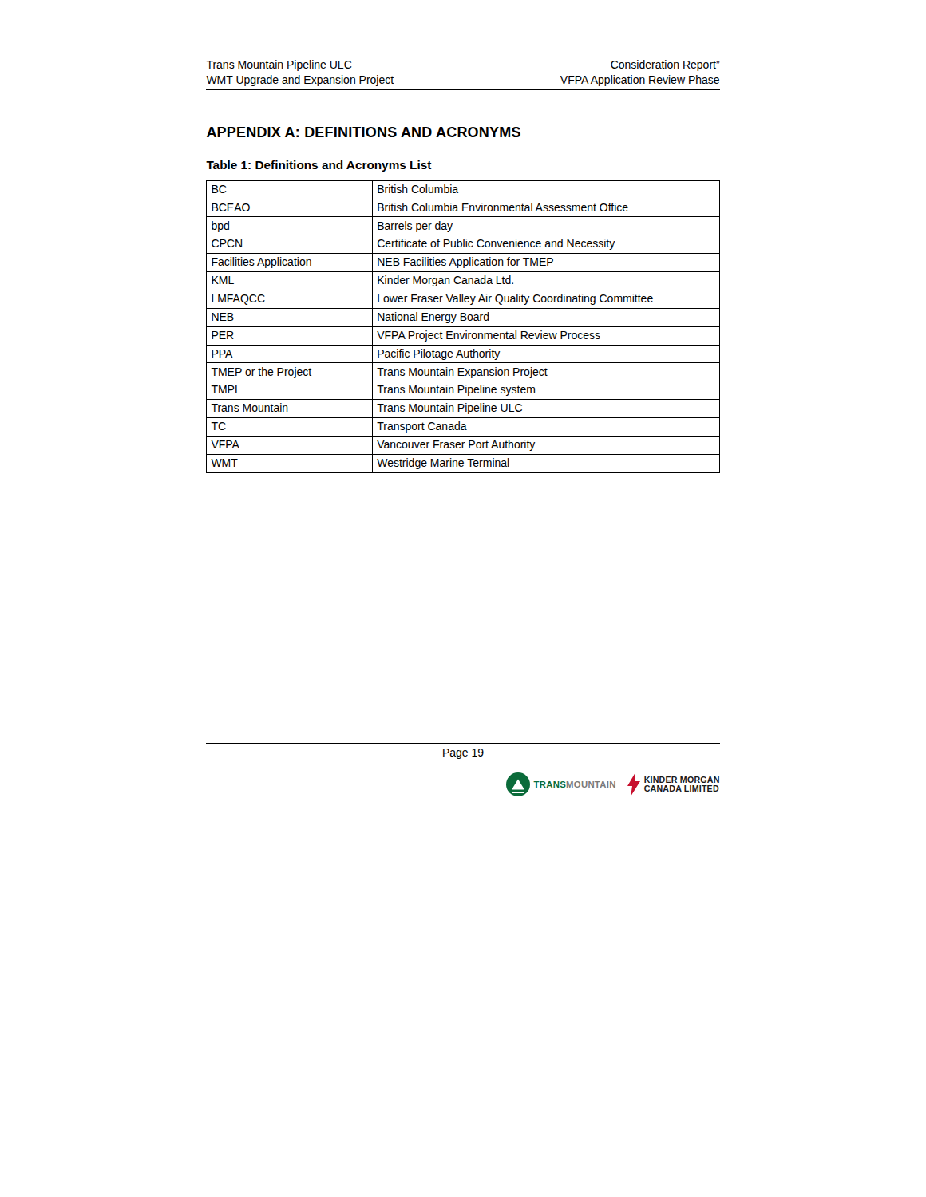Trans Mountain Pipeline ULC
Consideration Report”
WMT Upgrade and Expansion Project
VFPA Application Review Phase
APPENDIX A: DEFINITIONS AND ACRONYMS
Table 1: Definitions and Acronyms List
| BC | British Columbia |
| BCEAO | British Columbia Environmental Assessment Office |
| bpd | Barrels per day |
| CPCN | Certificate of Public Convenience and Necessity |
| Facilities Application | NEB Facilities Application for TMEP |
| KML | Kinder Morgan Canada Ltd. |
| LMFAQCC | Lower Fraser Valley Air Quality Coordinating Committee |
| NEB | National Energy Board |
| PER | VFPA Project Environmental Review Process |
| PPA | Pacific Pilotage Authority |
| TMEP or the Project | Trans Mountain Expansion Project |
| TMPL | Trans Mountain Pipeline system |
| Trans Mountain | Trans Mountain Pipeline ULC |
| TC | Transport Canada |
| VFPA | Vancouver Fraser Port Authority |
| WMT | Westridge Marine Terminal |
Page 19
TRANS MOUNTAIN
KINDER MORGAN
CANADA LIMITED